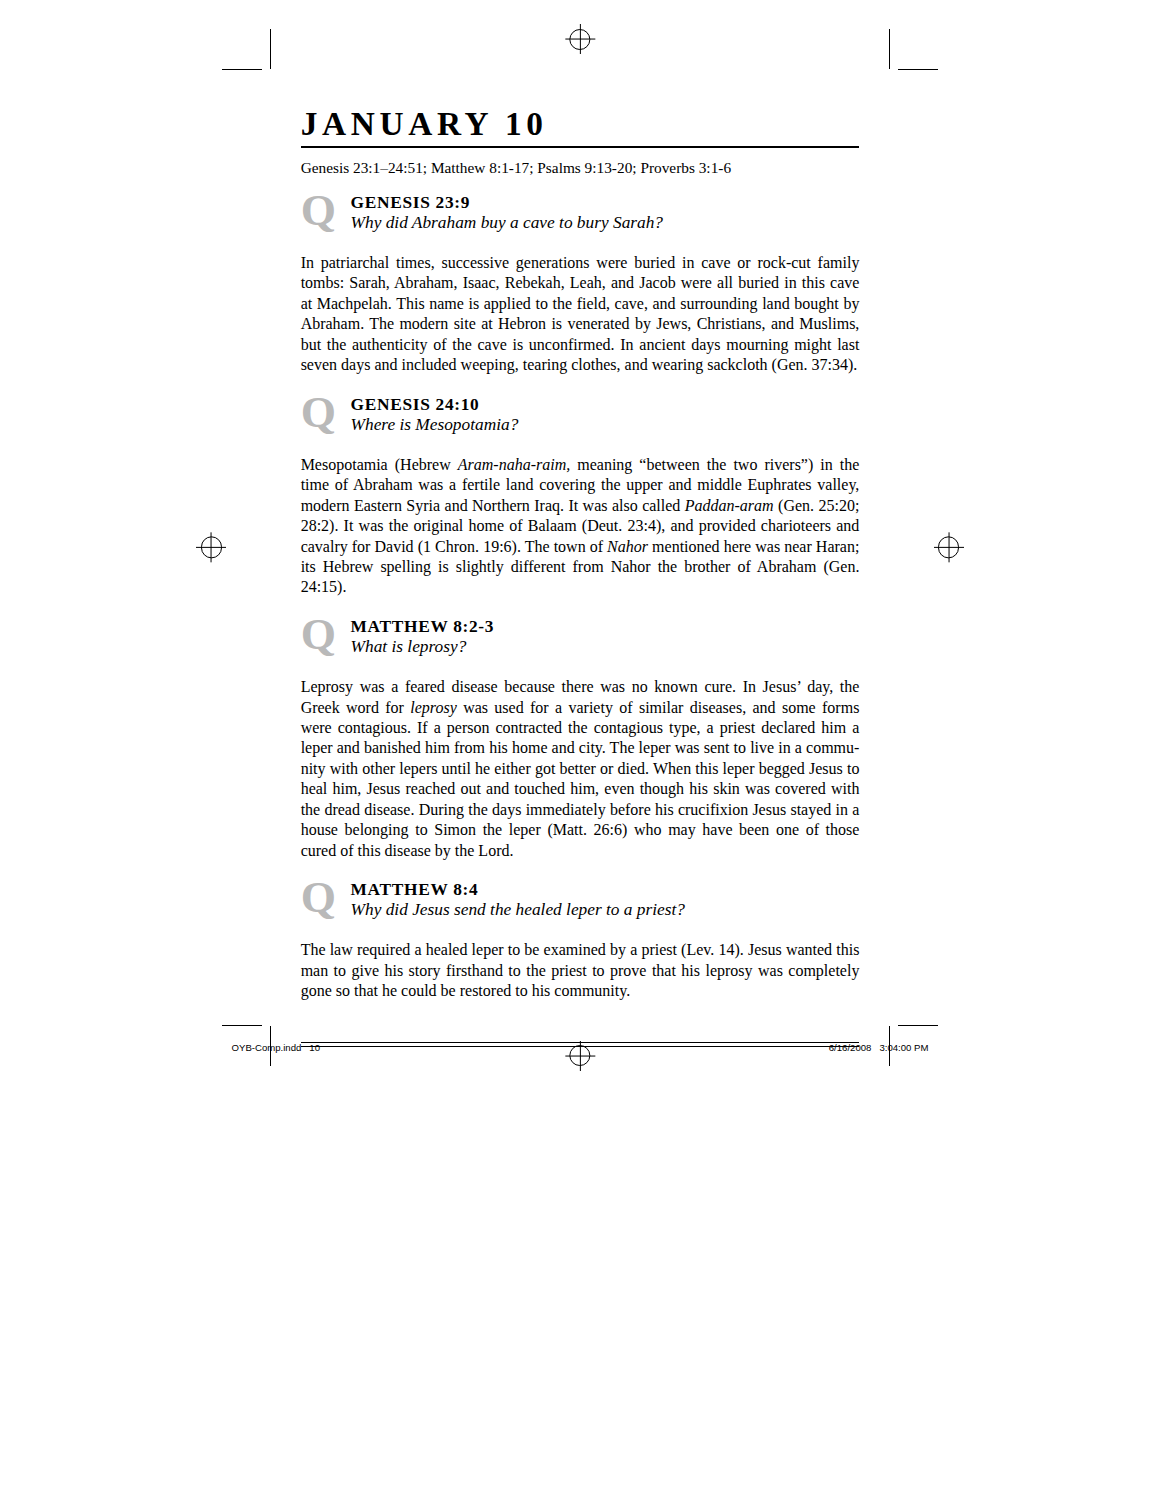JANUARY 10
Genesis 23:1–24:51; Matthew 8:1-17; Psalms 9:13-20; Proverbs 3:1-6
Q
GENESIS 23:9
Why did Abraham buy a cave to bury Sarah?
In patriarchal times, successive generations were buried in cave or rock-cut family tombs: Sarah, Abraham, Isaac, Rebekah, Leah, and Jacob were all buried in this cave at Machpelah. This name is applied to the field, cave, and surrounding land bought by Abraham. The modern site at Hebron is venerated by Jews, Christians, and Muslims, but the authenticity of the cave is unconfirmed. In ancient days mourning might last seven days and included weeping, tearing clothes, and wearing sackcloth (Gen. 37:34).
Q
GENESIS 24:10
Where is Mesopotamia?
Mesopotamia (Hebrew Aram-naha-raim, meaning “between the two rivers”) in the time of Abraham was a fertile land covering the upper and middle Euphrates valley, modern Eastern Syria and Northern Iraq. It was also called Paddan-aram (Gen. 25:20; 28:2). It was the original home of Balaam (Deut. 23:4), and provided charioteers and cavalry for David (1 Chron. 19:6). The town of Nahor mentioned here was near Haran; its Hebrew spelling is slightly different from Nahor the brother of Abraham (Gen. 24:15).
Q
MATTHEW 8:2-3
What is leprosy?
Leprosy was a feared disease because there was no known cure. In Jesus’ day, the Greek word for leprosy was used for a variety of similar diseases, and some forms were contagious. If a person contracted the contagious type, a priest declared him a leper and banished him from his home and city. The leper was sent to live in a community with other lepers until he either got better or died. When this leper begged Jesus to heal him, Jesus reached out and touched him, even though his skin was covered with the dread disease. During the days immediately before his crucifixion Jesus stayed in a house belonging to Simon the leper (Matt. 26:6) who may have been one of those cured of this disease by the Lord.
Q
MATTHEW 8:4
Why did Jesus send the healed leper to a priest?
The law required a healed leper to be examined by a priest (Lev. 14). Jesus wanted this man to give his story firsthand to the priest to prove that his leprosy was completely gone so that he could be restored to his community.
OYB-Comp.indd 10 6/16/2008 3:04:00 PM